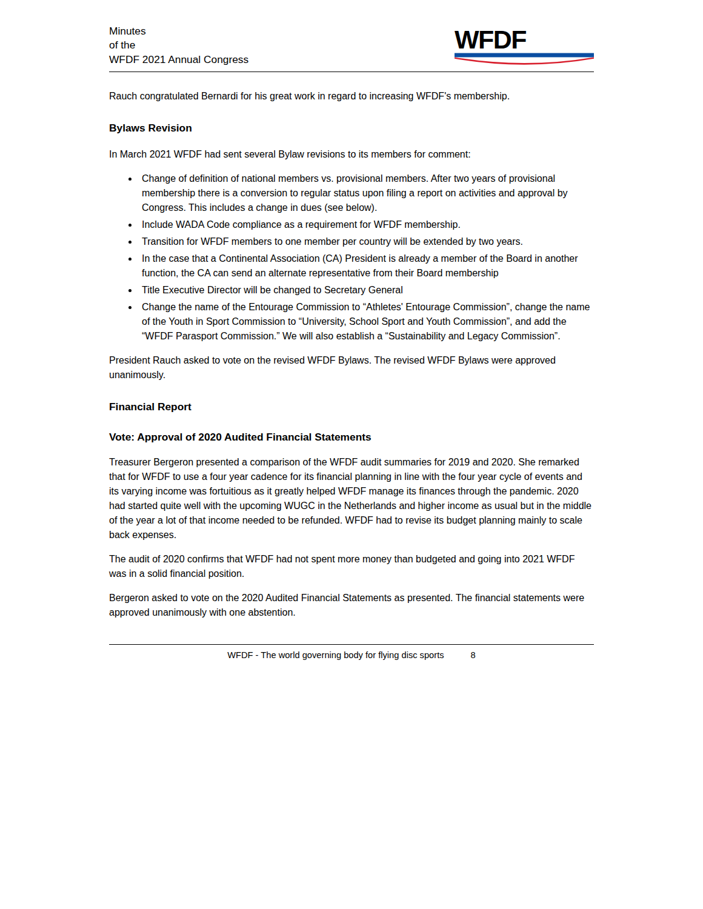Minutes
of the
WFDF 2021 Annual Congress
WFDF
Rauch congratulated Bernardi for his great work in regard to increasing WFDF's membership.
Bylaws Revision
In March 2021 WFDF had sent several Bylaw revisions to its members for comment:
Change of definition of national members vs. provisional members. After two years of provisional membership there is a conversion to regular status upon filing a report on activities and approval by Congress. This includes a change in dues (see below).
Include WADA Code compliance as a requirement for WFDF membership.
Transition for WFDF members to one member per country will be extended by two years.
In the case that a Continental Association (CA) President is already a member of the Board in another function, the CA can send an alternate representative from their Board membership
Title Executive Director will be changed to Secretary General
Change the name of the Entourage Commission to “Athletes' Entourage Commission”, change the name of the Youth in Sport Commission to “University, School Sport and Youth Commission”, and add the “WFDF Parasport Commission.” We will also establish a “Sustainability and Legacy Commission”.
President Rauch asked to vote on the revised WFDF Bylaws. The revised WFDF Bylaws were approved unanimously.
Financial Report
Vote: Approval of 2020 Audited Financial Statements
Treasurer Bergeron presented a comparison of the WFDF audit summaries for 2019 and 2020. She remarked that for WFDF to use a four year cadence for its financial planning in line with the four year cycle of events and its varying income was fortuitious as it greatly helped WFDF manage its finances through the pandemic. 2020 had started quite well with the upcoming WUGC in the Netherlands and higher income as usual but in the middle of the year a lot of that income needed to be refunded. WFDF had to revise its budget planning mainly to scale back expenses.
The audit of 2020 confirms that WFDF had not spent more money than budgeted and going into 2021 WFDF was in a solid financial position.
Bergeron asked to vote on the 2020 Audited Financial Statements as presented. The financial statements were approved unanimously with one abstention.
WFDF - The world governing body for flying disc sports 8